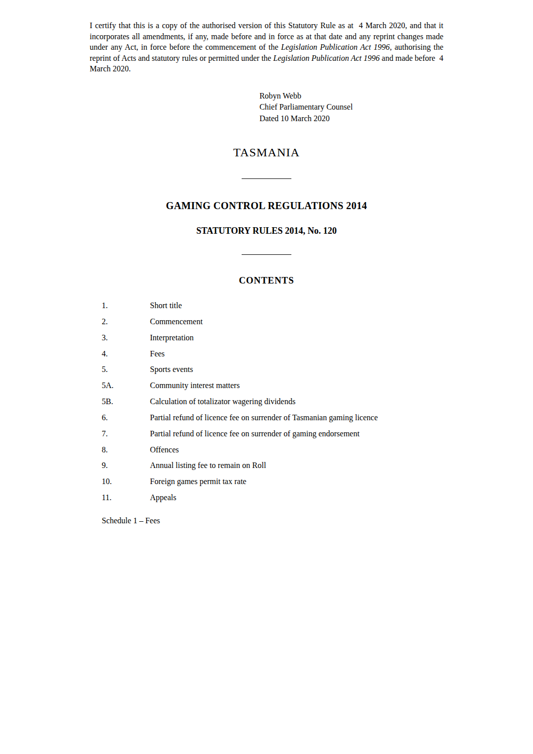I certify that this is a copy of the authorised version of this Statutory Rule as at 4 March 2020, and that it incorporates all amendments, if any, made before and in force as at that date and any reprint changes made under any Act, in force before the commencement of the Legislation Publication Act 1996, authorising the reprint of Acts and statutory rules or permitted under the Legislation Publication Act 1996 and made before 4 March 2020.
Robyn Webb
Chief Parliamentary Counsel
Dated 10 March 2020
TASMANIA
GAMING CONTROL REGULATIONS 2014
STATUTORY RULES 2014, No. 120
CONTENTS
| 1. | Short title |
| 2. | Commencement |
| 3. | Interpretation |
| 4. | Fees |
| 5. | Sports events |
| 5A. | Community interest matters |
| 5B. | Calculation of totalizator wagering dividends |
| 6. | Partial refund of licence fee on surrender of Tasmanian gaming licence |
| 7. | Partial refund of licence fee on surrender of gaming endorsement |
| 8. | Offences |
| 9. | Annual listing fee to remain on Roll |
| 10. | Foreign games permit tax rate |
| 11. | Appeals |
Schedule 1 – Fees